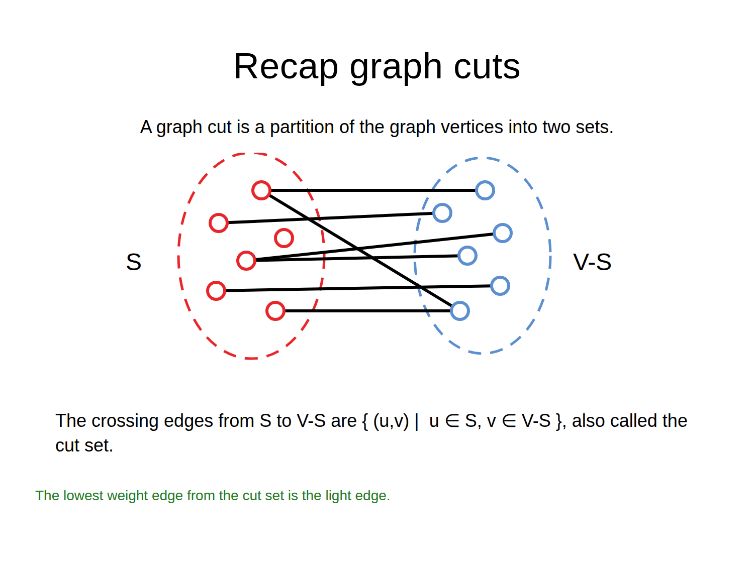Recap graph cuts
A graph cut is a partition of the graph vertices into two sets.
S V-S
The crossing edges from S to V-S are { (u,v) | u ∈ S, v ∈ V-S }, also called the cut set.
The lowest weight edge from the cut set is the light edge.